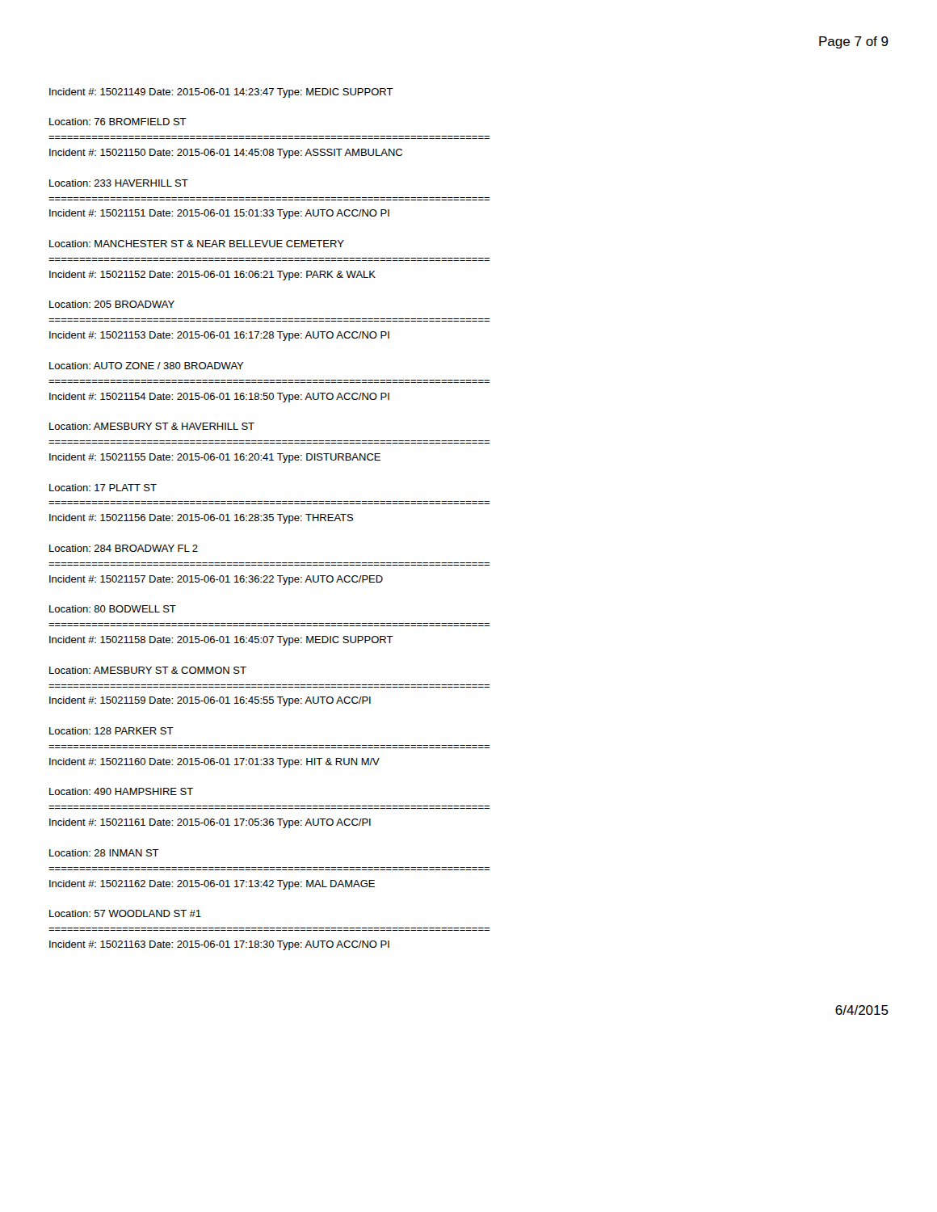Page 7 of 9
Incident #: 15021149 Date: 2015-06-01 14:23:47 Type: MEDIC SUPPORT
Location: 76 BROMFIELD ST
========================================================================
Incident #: 15021150 Date: 2015-06-01 14:45:08 Type: ASSSIT AMBULANC
Location: 233 HAVERHILL ST
========================================================================
Incident #: 15021151 Date: 2015-06-01 15:01:33 Type: AUTO ACC/NO PI
Location: MANCHESTER ST & NEAR BELLEVUE CEMETERY
========================================================================
Incident #: 15021152 Date: 2015-06-01 16:06:21 Type: PARK & WALK
Location: 205 BROADWAY
========================================================================
Incident #: 15021153 Date: 2015-06-01 16:17:28 Type: AUTO ACC/NO PI
Location: AUTO ZONE / 380 BROADWAY
========================================================================
Incident #: 15021154 Date: 2015-06-01 16:18:50 Type: AUTO ACC/NO PI
Location: AMESBURY ST & HAVERHILL ST
========================================================================
Incident #: 15021155 Date: 2015-06-01 16:20:41 Type: DISTURBANCE
Location: 17 PLATT ST
========================================================================
Incident #: 15021156 Date: 2015-06-01 16:28:35 Type: THREATS
Location: 284 BROADWAY FL 2
========================================================================
Incident #: 15021157 Date: 2015-06-01 16:36:22 Type: AUTO ACC/PED
Location: 80 BODWELL ST
========================================================================
Incident #: 15021158 Date: 2015-06-01 16:45:07 Type: MEDIC SUPPORT
Location: AMESBURY ST & COMMON ST
========================================================================
Incident #: 15021159 Date: 2015-06-01 16:45:55 Type: AUTO ACC/PI
Location: 128 PARKER ST
========================================================================
Incident #: 15021160 Date: 2015-06-01 17:01:33 Type: HIT & RUN M/V
Location: 490 HAMPSHIRE ST
========================================================================
Incident #: 15021161 Date: 2015-06-01 17:05:36 Type: AUTO ACC/PI
Location: 28 INMAN ST
========================================================================
Incident #: 15021162 Date: 2015-06-01 17:13:42 Type: MAL DAMAGE
Location: 57 WOODLAND ST #1
========================================================================
Incident #: 15021163 Date: 2015-06-01 17:18:30 Type: AUTO ACC/NO PI
6/4/2015